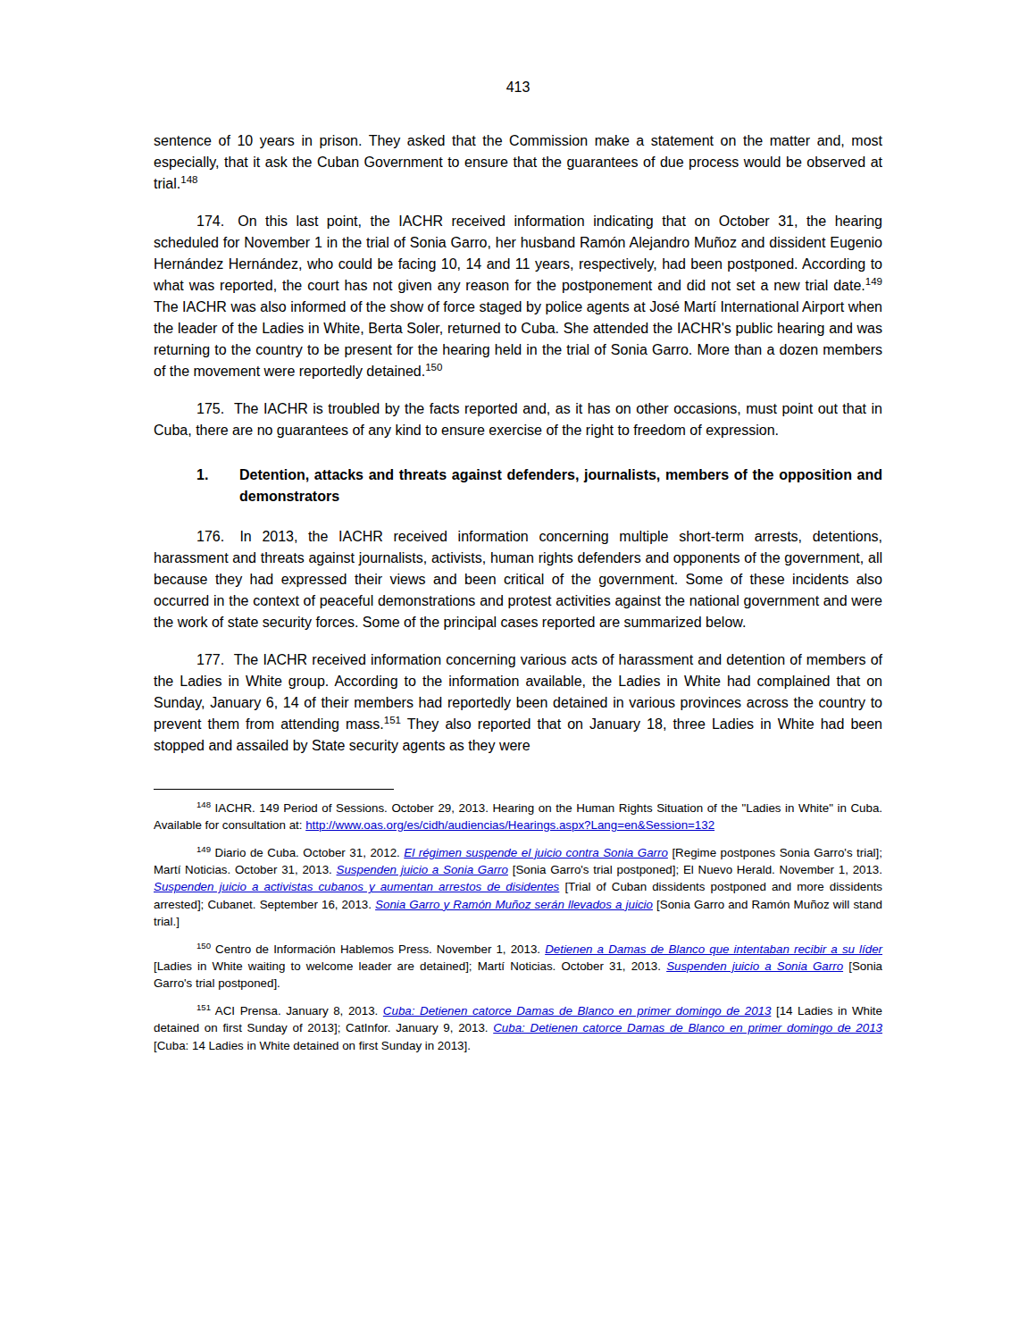413
sentence of 10 years in prison. They asked that the Commission make a statement on the matter and, most especially, that it ask the Cuban Government to ensure that the guarantees of due process would be observed at trial.148
174. On this last point, the IACHR received information indicating that on October 31, the hearing scheduled for November 1 in the trial of Sonia Garro, her husband Ramón Alejandro Muñoz and dissident Eugenio Hernández Hernández, who could be facing 10, 14 and 11 years, respectively, had been postponed. According to what was reported, the court has not given any reason for the postponement and did not set a new trial date.149 The IACHR was also informed of the show of force staged by police agents at José Martí International Airport when the leader of the Ladies in White, Berta Soler, returned to Cuba. She attended the IACHR's public hearing and was returning to the country to be present for the hearing held in the trial of Sonia Garro. More than a dozen members of the movement were reportedly detained.150
175. The IACHR is troubled by the facts reported and, as it has on other occasions, must point out that in Cuba, there are no guarantees of any kind to ensure exercise of the right to freedom of expression.
1. Detention, attacks and threats against defenders, journalists, members of the opposition and demonstrators
176. In 2013, the IACHR received information concerning multiple short-term arrests, detentions, harassment and threats against journalists, activists, human rights defenders and opponents of the government, all because they had expressed their views and been critical of the government. Some of these incidents also occurred in the context of peaceful demonstrations and protest activities against the national government and were the work of state security forces. Some of the principal cases reported are summarized below.
177. The IACHR received information concerning various acts of harassment and detention of members of the Ladies in White group. According to the information available, the Ladies in White had complained that on Sunday, January 6, 14 of their members had reportedly been detained in various provinces across the country to prevent them from attending mass.151 They also reported that on January 18, three Ladies in White had been stopped and assailed by State security agents as they were
148 IACHR. 149 Period of Sessions. October 29, 2013. Hearing on the Human Rights Situation of the "Ladies in White" in Cuba. Available for consultation at: http://www.oas.org/es/cidh/audiencias/Hearings.aspx?Lang=en&Session=132
149 Diario de Cuba. October 31, 2012. El régimen suspende el juicio contra Sonia Garro [Regime postpones Sonia Garro's trial]; Martí Noticias. October 31, 2013. Suspenden juicio a Sonia Garro [Sonia Garro's trial postponed]; El Nuevo Herald. November 1, 2013. Suspenden juicio a activistas cubanos y aumentan arrestos de disidentes [Trial of Cuban dissidents postponed and more dissidents arrested]; Cubanet. September 16, 2013. Sonia Garro y Ramón Muñoz serán llevados a juicio [Sonia Garro and Ramón Muñoz will stand trial.]
150 Centro de Información Hablemos Press. November 1, 2013. Detienen a Damas de Blanco que intentaban recibir a su líder [Ladies in White waiting to welcome leader are detained]; Martí Noticias. October 31, 2013. Suspenden juicio a Sonia Garro [Sonia Garro's trial postponed].
151 ACI Prensa. January 8, 2013. Cuba: Detienen catorce Damas de Blanco en primer domingo de 2013 [14 Ladies in White detained on first Sunday of 2013]; CatInfor. January 9, 2013. Cuba: Detienen catorce Damas de Blanco en primer domingo de 2013 [Cuba: 14 Ladies in White detained on first Sunday in 2013].